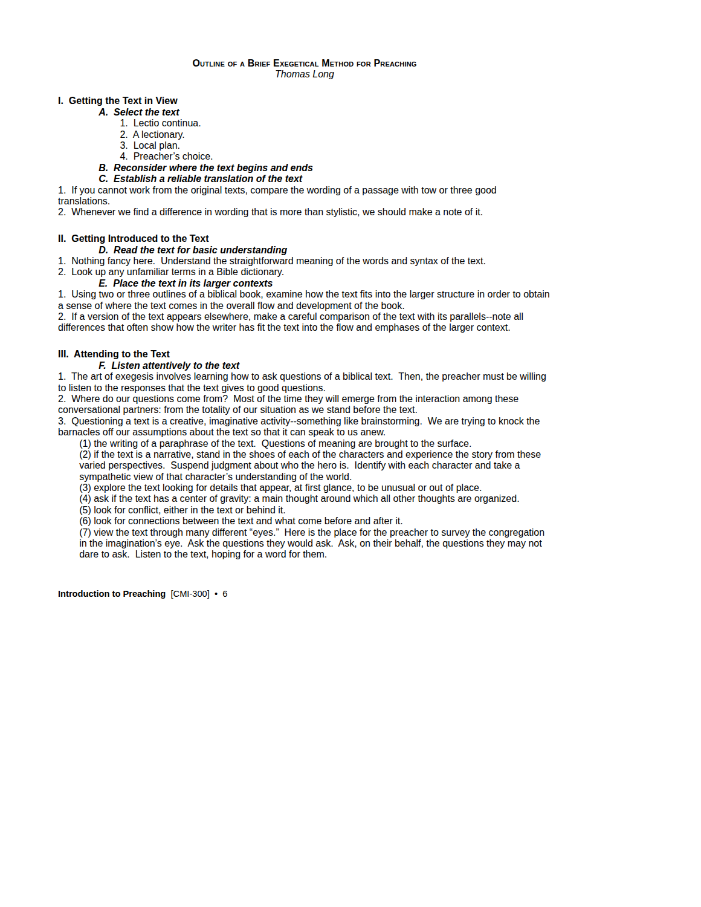Outline of a Brief Exegetical Method for Preaching
Thomas Long
I. Getting the Text in View
A. Select the text
1. Lectio continua.
2. A lectionary.
3. Local plan.
4. Preacher’s choice.
B. Reconsider where the text begins and ends
C. Establish a reliable translation of the text
1. If you cannot work from the original texts, compare the wording of a passage with tow or three good translations.
2. Whenever we find a difference in wording that is more than stylistic, we should make a note of it.
II. Getting Introduced to the Text
D. Read the text for basic understanding
1. Nothing fancy here. Understand the straightforward meaning of the words and syntax of the text.
2. Look up any unfamiliar terms in a Bible dictionary.
E. Place the text in its larger contexts
1. Using two or three outlines of a biblical book, examine how the text fits into the larger structure in order to obtain a sense of where the text comes in the overall flow and development of the book.
2. If a version of the text appears elsewhere, make a careful comparison of the text with its parallels--note all differences that often show how the writer has fit the text into the flow and emphases of the larger context.
III. Attending to the Text
F. Listen attentively to the text
1. The art of exegesis involves learning how to ask questions of a biblical text. Then, the preacher must be willing to listen to the responses that the text gives to good questions.
2. Where do our questions come from? Most of the time they will emerge from the interaction among these conversational partners: from the totality of our situation as we stand before the text.
3. Questioning a text is a creative, imaginative activity--something like brainstorming. We are trying to knock the barnacles off our assumptions about the text so that it can speak to us anew.
(1) the writing of a paraphrase of the text. Questions of meaning are brought to the surface.
(2) if the text is a narrative, stand in the shoes of each of the characters and experience the story from these varied perspectives. Suspend judgment about who the hero is. Identify with each character and take a sympathetic view of that character’s understanding of the world.
(3) explore the text looking for details that appear, at first glance, to be unusual or out of place.
(4) ask if the text has a center of gravity: a main thought around which all other thoughts are organized.
(5) look for conflict, either in the text or behind it.
(6) look for connections between the text and what come before and after it.
(7) view the text through many different “eyes.” Here is the place for the preacher to survey the congregation in the imagination’s eye. Ask the questions they would ask. Ask, on their behalf, the questions they may not dare to ask. Listen to the text, hoping for a word for them.
Introduction to Preaching [CMI-300] • 6